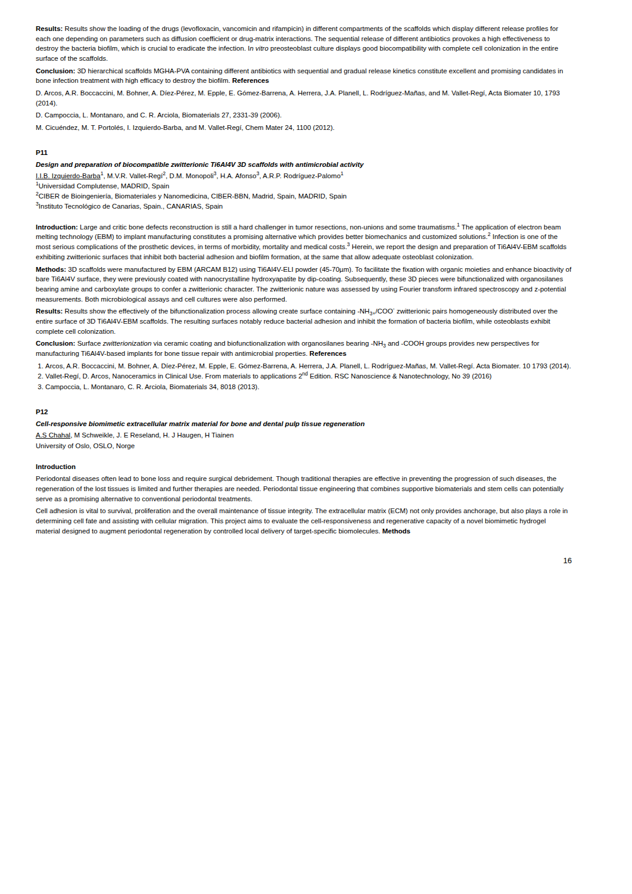Results: Results show the loading of the drugs (levofloxacin, vancomicin and rifampicin) in different compartments of the scaffolds which display different release profiles for each one depending on parameters such as diffusion coefficient or drug-matrix interactions. The sequential release of different antibiotics provokes a high effectiveness to destroy the bacteria biofilm, which is crucial to eradicate the infection. In vitro preosteoblast culture displays good biocompatibility with complete cell colonization in the entire surface of the scaffolds.
Conclusion: 3D hierarchical scaffolds MGHA-PVA containing different antibiotics with sequential and gradual release kinetics constitute excellent and promising candidates in bone infection treatment with high efficacy to destroy the biofilm. References
D. Arcos, A.R. Boccaccini, M. Bohner, A. Díez-Pérez, M. Epple, E. Gómez-Barrena, A. Herrera, J.A. Planell, L. Rodríguez-Mañas, and M. Vallet-Regí, Acta Biomater 10, 1793 (2014).
D. Campoccia, L. Montanaro, and C. R. Arciola, Biomaterials 27, 2331-39 (2006).
M. Cicuéndez, M. T. Portolés, I. Izquierdo-Barba, and M. Vallet-Regí, Chem Mater 24, 1100 (2012).
P11
Design and preparation of biocompatible zwitterionic Ti6Al4V 3D scaffolds with antimicrobial activity
I.I.B. Izquierdo-Barba1, M.V.R. Vallet-Regí2, D.M. Monopoli3, H.A. Afonso3, A.R.P. Rodríguez-Palomo1
1Universidad Complutense, MADRID, Spain
2CIBER de Bioingeniería, Biomateriales y Nanomedicina, CIBER-BBN, Madrid, Spain, MADRID, Spain
3Instituto Tecnológico de Canarias, Spain., CANARIAS, Spain
Introduction: Large and critic bone defects reconstruction is still a hard challenger in tumor resections, non-unions and some traumatisms.1 The application of electron beam melting technology (EBM) to implant manufacturing constitutes a promising alternative which provides better biomechanics and customized solutions.2 Infection is one of the most serious complications of the prosthetic devices, in terms of morbidity, mortality and medical costs.3 Herein, we report the design and preparation of Ti6Al4V-EBM scaffolds exhibiting zwitterionic surfaces that inhibit both bacterial adhesion and biofilm formation, at the same that allow adequate osteoblast colonization.
Methods: 3D scaffolds were manufactured by EBM (ARCAM B12) using Ti6Al4V-ELI powder (45-70µm). To facilitate the fixation with organic moieties and enhance bioactivity of bare Ti6Al4V surface, they were previously coated with nanocrystalline hydroxyapatite by dip-coating. Subsequently, these 3D pieces were bifunctionalized with organosilanes bearing amine and carboxylate groups to confer a zwitterionic character. The zwitterionic nature was assessed by using Fourier transform infrared spectroscopy and z-potential measurements. Both microbiological assays and cell cultures were also performed.
Results: Results show the effectively of the bifunctionalization process allowing create surface containing -NH3+/COO- zwitterionic pairs homogeneously distributed over the entire surface of 3D Ti6Al4V-EBM scaffolds. The resulting surfaces notably reduce bacterial adhesion and inhibit the formation of bacteria biofilm, while osteoblasts exhibit complete cell colonization.
Conclusion: Surface zwitterionization via ceramic coating and biofunctionalization with organosilanes bearing -NH3 and -COOH groups provides new perspectives for manufacturing Ti6Al4V-based implants for bone tissue repair with antimicrobial properties. References
Arcos, A.R. Boccaccini, M. Bohner, A. Díez-Pérez, M. Epple, E. Gómez-Barrena, A. Herrera, J.A. Planell, L. Rodríguez-Mañas, M. Vallet-Regí. Acta Biomater. 10 1793 (2014).
Vallet-Regí, D. Arcos, Nanoceramics in Clinical Use. From materials to applications 2nd Edition. RSC Nanoscience & Nanotechnology, No 39 (2016)
Campoccia, L. Montanaro, C. R. Arciola, Biomaterials 34, 8018 (2013).
P12
Cell-responsive biomimetic extracellular matrix material for bone and dental pulp tissue regeneration
A.S Chahal, M Schweikle, J. E Reseland, H. J Haugen, H Tiainen
University of Oslo, OSLO, Norge
Introduction
Periodontal diseases often lead to bone loss and require surgical debridement. Though traditional therapies are effective in preventing the progression of such diseases, the regeneration of the lost tissues is limited and further therapies are needed. Periodontal tissue engineering that combines supportive biomaterials and stem cells can potentially serve as a promising alternative to conventional periodontal treatments.
Cell adhesion is vital to survival, proliferation and the overall maintenance of tissue integrity. The extracellular matrix (ECM) not only provides anchorage, but also plays a role in determining cell fate and assisting with cellular migration. This project aims to evaluate the cell-responsiveness and regenerative capacity of a novel biomimetic hydrogel material designed to augment periodontal regeneration by controlled local delivery of target-specific biomolecules. Methods
16